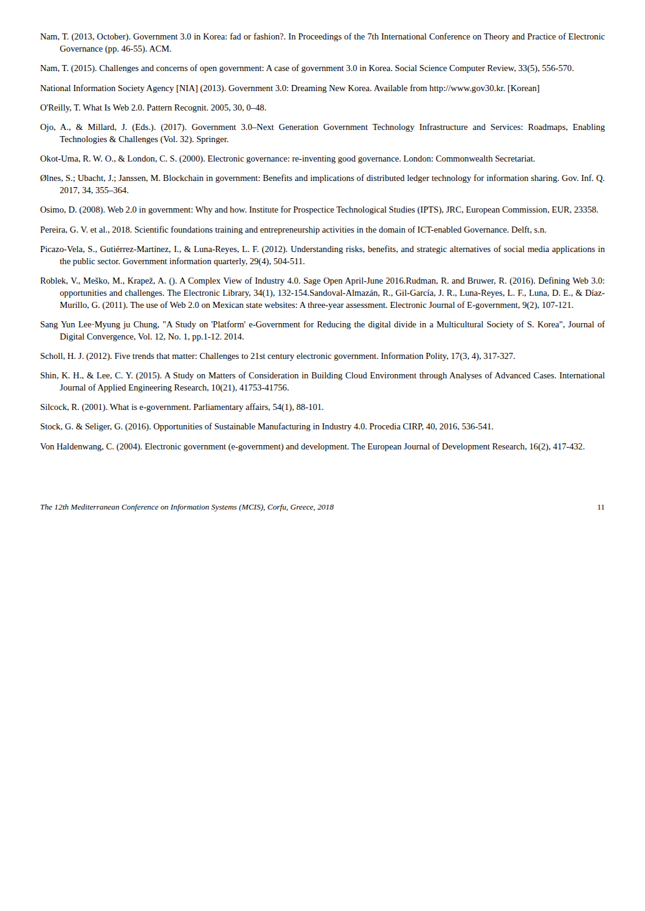Nam, T. (2013, October). Government 3.0 in Korea: fad or fashion?. In Proceedings of the 7th International Conference on Theory and Practice of Electronic Governance (pp. 46-55). ACM.
Nam, T. (2015). Challenges and concerns of open government: A case of government 3.0 in Korea. Social Science Computer Review, 33(5), 556-570.
National Information Society Agency [NIA] (2013). Government 3.0: Dreaming New Korea. Available from http://www.gov30.kr. [Korean]
O'Reilly, T. What Is Web 2.0. Pattern Recognit. 2005, 30, 0–48.
Ojo, A., & Millard, J. (Eds.). (2017). Government 3.0–Next Generation Government Technology Infrastructure and Services: Roadmaps, Enabling Technologies & Challenges (Vol. 32). Springer.
Okot-Uma, R. W. O., & London, C. S. (2000). Electronic governance: re-inventing good governance. London: Commonwealth Secretariat.
Ølnes, S.; Ubacht, J.; Janssen, M. Blockchain in government: Benefits and implications of distributed ledger technology for information sharing. Gov. Inf. Q. 2017, 34, 355–364.
Osimo, D. (2008). Web 2.0 in government: Why and how. Institute for Prospectice Technological Studies (IPTS), JRC, European Commission, EUR, 23358.
Pereira, G. V. et al., 2018. Scientific foundations training and entrepreneurship activities in the domain of ICT-enabled Governance. Delft, s.n.
Picazo-Vela, S., Gutiérrez-Martínez, I., & Luna-Reyes, L. F. (2012). Understanding risks, benefits, and strategic alternatives of social media applications in the public sector. Government information quarterly, 29(4), 504-511.
Roblek, V., Meško, M., Krapež, A. (). A Complex View of Industry 4.0. Sage Open April-June 2016.Rudman, R. and Bruwer, R. (2016). Defining Web 3.0: opportunities and challenges. The Electronic Library, 34(1), 132-154.Sandoval-Almazán, R., Gil-García, J. R., Luna-Reyes, L. F., Luna, D. E., & Díaz-Murillo, G. (2011). The use of Web 2.0 on Mexican state websites: A three-year assessment. Electronic Journal of E-government, 9(2), 107-121.
Sang Yun Lee·Myung ju Chung, "A Study on 'Platform' e-Government for Reducing the digital divide in a Multicultural Society of S. Korea", Journal of Digital Convergence, Vol. 12, No. 1, pp.1-12. 2014.
Scholl, H. J. (2012). Five trends that matter: Challenges to 21st century electronic government. Information Polity, 17(3, 4), 317-327.
Shin, K. H., & Lee, C. Y. (2015). A Study on Matters of Consideration in Building Cloud Environment through Analyses of Advanced Cases. International Journal of Applied Engineering Research, 10(21), 41753-41756.
Silcock, R. (2001). What is e-government. Parliamentary affairs, 54(1), 88-101.
Stock, G. & Seliger, G. (2016). Opportunities of Sustainable Manufacturing in Industry 4.0. Procedia CIRP, 40, 2016, 536-541.
Von Haldenwang, C. (2004). Electronic government (e-government) and development. The European Journal of Development Research, 16(2), 417-432.
The 12th Mediterranean Conference on Information Systems (MCIS), Corfu, Greece, 2018 11